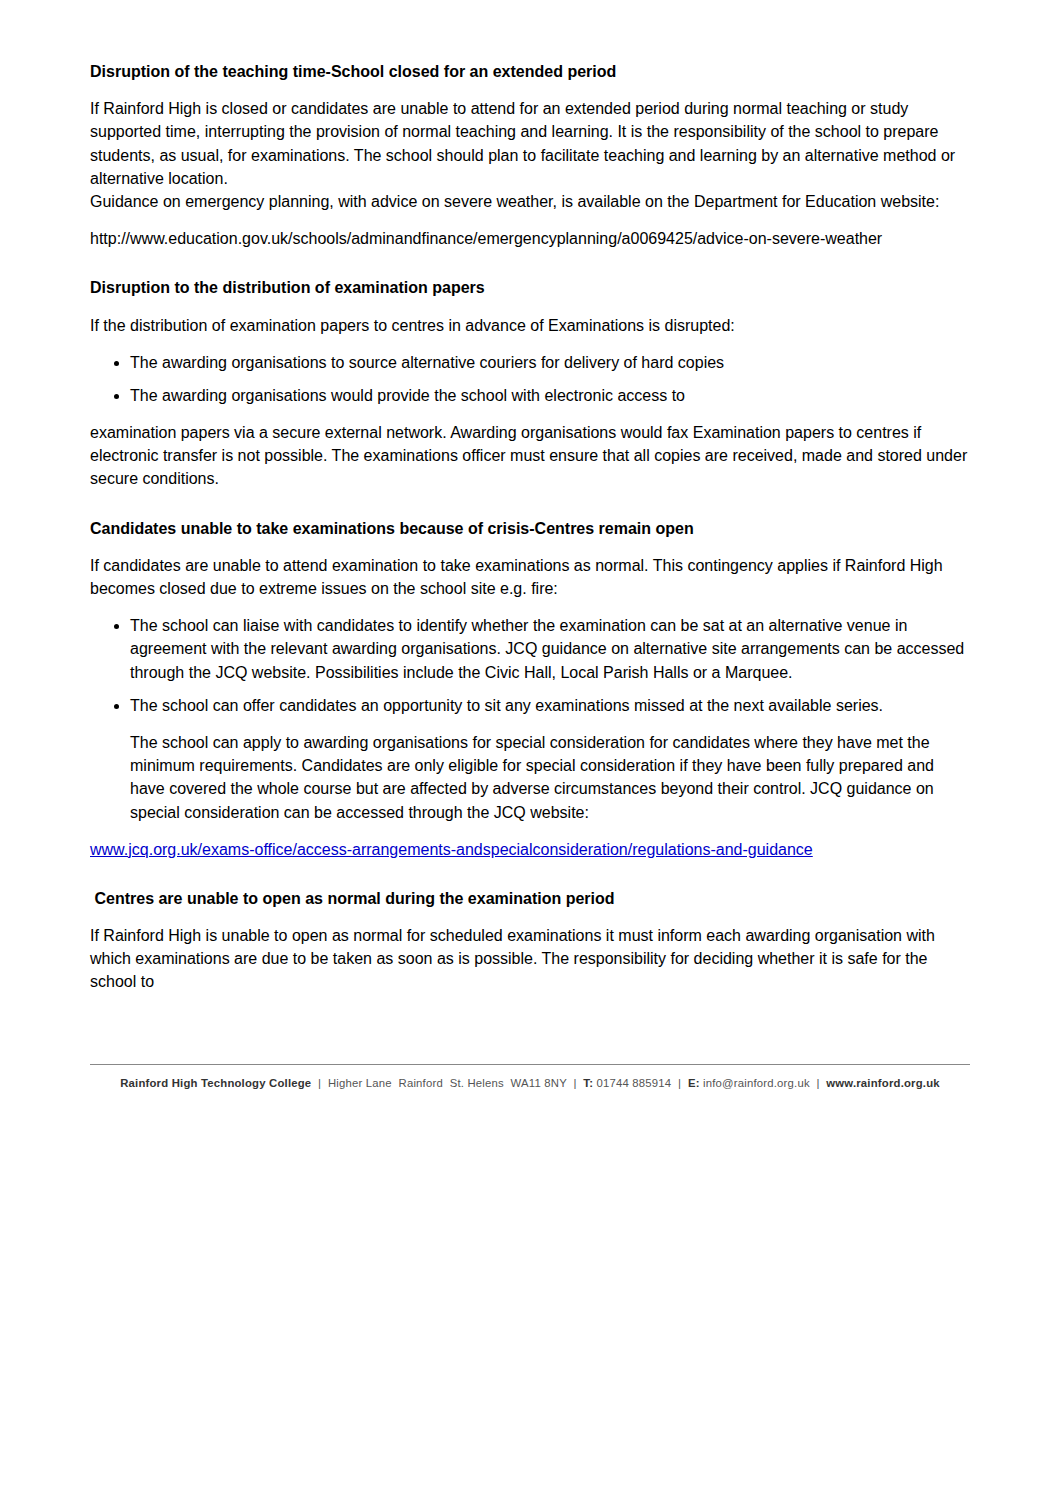Disruption of the teaching time-School closed for an extended period
If Rainford High is closed or candidates are unable to attend for an extended period during normal teaching or study supported time, interrupting the provision of normal teaching and learning. It is the responsibility of the school to prepare students, as usual, for examinations. The school should plan to facilitate teaching and learning by an alternative method or alternative location.
Guidance on emergency planning, with advice on severe weather, is available on the Department for Education website:
http://www.education.gov.uk/schools/adminandfinance/emergencyplanning/a0069425/advice-on-severe-weather
Disruption to the distribution of examination papers
If the distribution of examination papers to centres in advance of Examinations is disrupted:
The awarding organisations to source alternative couriers for delivery of hard copies
The awarding organisations would provide the school with electronic access to
examination papers via a secure external network. Awarding organisations would fax Examination papers to centres if electronic transfer is not possible. The examinations officer must ensure that all copies are received, made and stored under secure conditions.
Candidates unable to take examinations because of crisis-Centres remain open
If candidates are unable to attend examination to take examinations as normal. This contingency applies if Rainford High becomes closed due to extreme issues on the school site e.g. fire:
The school can liaise with candidates to identify whether the examination can be sat at an alternative venue in agreement with the relevant awarding organisations. JCQ guidance on alternative site arrangements can be accessed through the JCQ website. Possibilities include the Civic Hall, Local Parish Halls or a Marquee.
The school can offer candidates an opportunity to sit any examinations missed at the next available series.
The school can apply to awarding organisations for special consideration for candidates where they have met the minimum requirements. Candidates are only eligible for special consideration if they have been fully prepared and have covered the whole course but are affected by adverse circumstances beyond their control. JCQ guidance on special consideration can be accessed through the JCQ website:
www.jcq.org.uk/exams-office/access-arrangements-andspecialconsideration/regulations-and-guidance
Centres are unable to open as normal during the examination period
If Rainford High is unable to open as normal for scheduled examinations it must inform each awarding organisation with which examinations are due to be taken as soon as is possible. The responsibility for deciding whether it is safe for the school to
Rainford High Technology College | Higher Lane Rainford St. Helens WA11 8NY | T: 01744 885914 | E: info@rainford.org.uk | www.rainford.org.uk